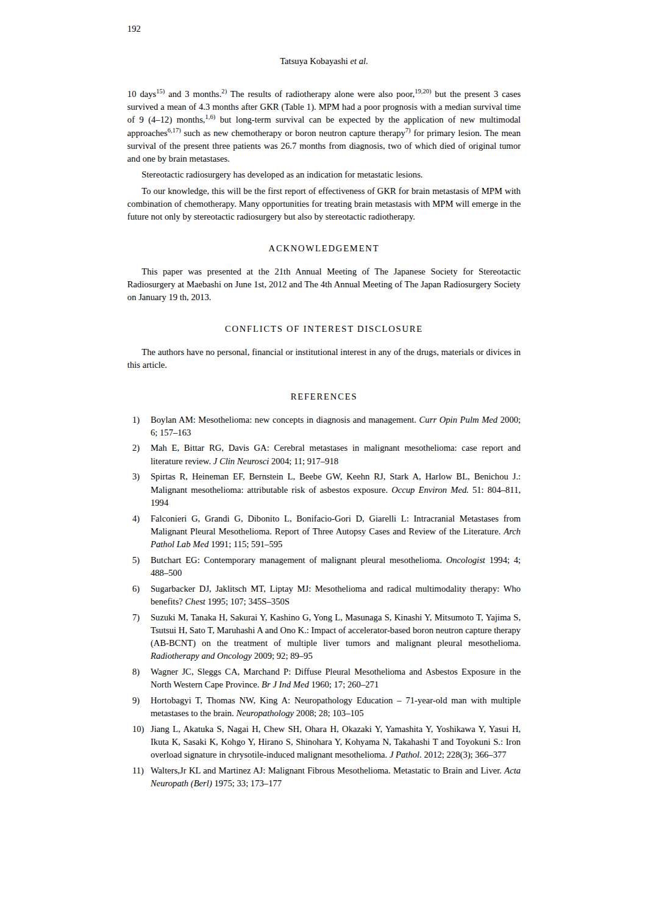192
Tatsuya Kobayashi et al.
10 days15) and 3 months.2) The results of radiotherapy alone were also poor,19,20) but the present 3 cases survived a mean of 4.3 months after GKR (Table 1). MPM had a poor prognosis with a median survival time of 9 (4–12) months,1,6) but long-term survival can be expected by the application of new multimodal approaches6,17) such as new chemotherapy or boron neutron capture therapy7) for primary lesion. The mean survival of the present three patients was 26.7 months from diagnosis, two of which died of original tumor and one by brain metastases.
Stereotactic radiosurgery has developed as an indication for metastatic lesions.
To our knowledge, this will be the first report of effectiveness of GKR for brain metastasis of MPM with combination of chemotherapy. Many opportunities for treating brain metastasis with MPM will emerge in the future not only by stereotactic radiosurgery but also by stereotactic radiotherapy.
ACKNOWLEDGEMENT
This paper was presented at the 21th Annual Meeting of The Japanese Society for Stereotactic Radiosurgery at Maebashi on June 1st, 2012 and The 4th Annual Meeting of The Japan Radiosurgery Society on January 19 th, 2013.
CONFLICTS OF INTEREST DISCLOSURE
The authors have no personal, financial or institutional interest in any of the drugs, materials or divices in this article.
REFERENCES
Boylan AM: Mesothelioma: new concepts in diagnosis and management. Curr Opin Pulm Med 2000; 6; 157–163
Mah E, Bittar RG, Davis GA: Cerebral metastases in malignant mesothelioma: case report and literature review. J Clin Neurosci 2004; 11; 917–918
Spirtas R, Heineman EF, Bernstein L, Beebe GW, Keehn RJ, Stark A, Harlow BL, Benichou J.: Malignant mesothelioma: attributable risk of asbestos exposure. Occup Environ Med. 51: 804–811, 1994
Falconieri G, Grandi G, Dibonito L, Bonifacio-Gori D, Giarelli L: Intracranial Metastases from Malignant Pleural Mesothelioma. Report of Three Autopsy Cases and Review of the Literature. Arch Pathol Lab Med 1991; 115; 591–595
Butchart EG: Contemporary management of malignant pleural mesothelioma. Oncologist 1994; 4; 488–500
Sugarbacker DJ, Jaklitsch MT, Liptay MJ: Mesothelioma and radical multimodality therapy: Who benefits? Chest 1995; 107; 345S–350S
Suzuki M, Tanaka H, Sakurai Y, Kashino G, Yong L, Masunaga S, Kinashi Y, Mitsumoto T, Yajima S, Tsutsui H, Sato T, Maruhashi A and Ono K.: Impact of accelerator-based boron neutron capture therapy (AB-BCNT) on the treatment of multiple liver tumors and malignant pleural mesothelioma. Radiotherapy and Oncology 2009; 92; 89–95
Wagner JC, Sleggs CA, Marchand P: Diffuse Pleural Mesothelioma and Asbestos Exposure in the North Western Cape Province. Br J Ind Med 1960; 17; 260–271
Hortobagyi T, Thomas NW, King A: Neuropathology Education – 71-year-old man with multiple metastases to the brain. Neuropathology 2008; 28; 103–105
Jiang L, Akatuka S, Nagai H, Chew SH, Ohara H, Okazaki Y, Yamashita Y, Yoshikawa Y, Yasui H, Ikuta K, Sasaki K, Kohgo Y, Hirano S, Shinohara Y, Kohyama N, Takahashi T and Toyokuni S.: Iron overload signature in chrysotile-induced malignant mesothelioma. J Pathol. 2012; 228(3); 366–377
Walters,Jr KL and Martinez AJ: Malignant Fibrous Mesothelioma. Metastatic to Brain and Liver. Acta Neuropath (Berl) 1975; 33; 173–177